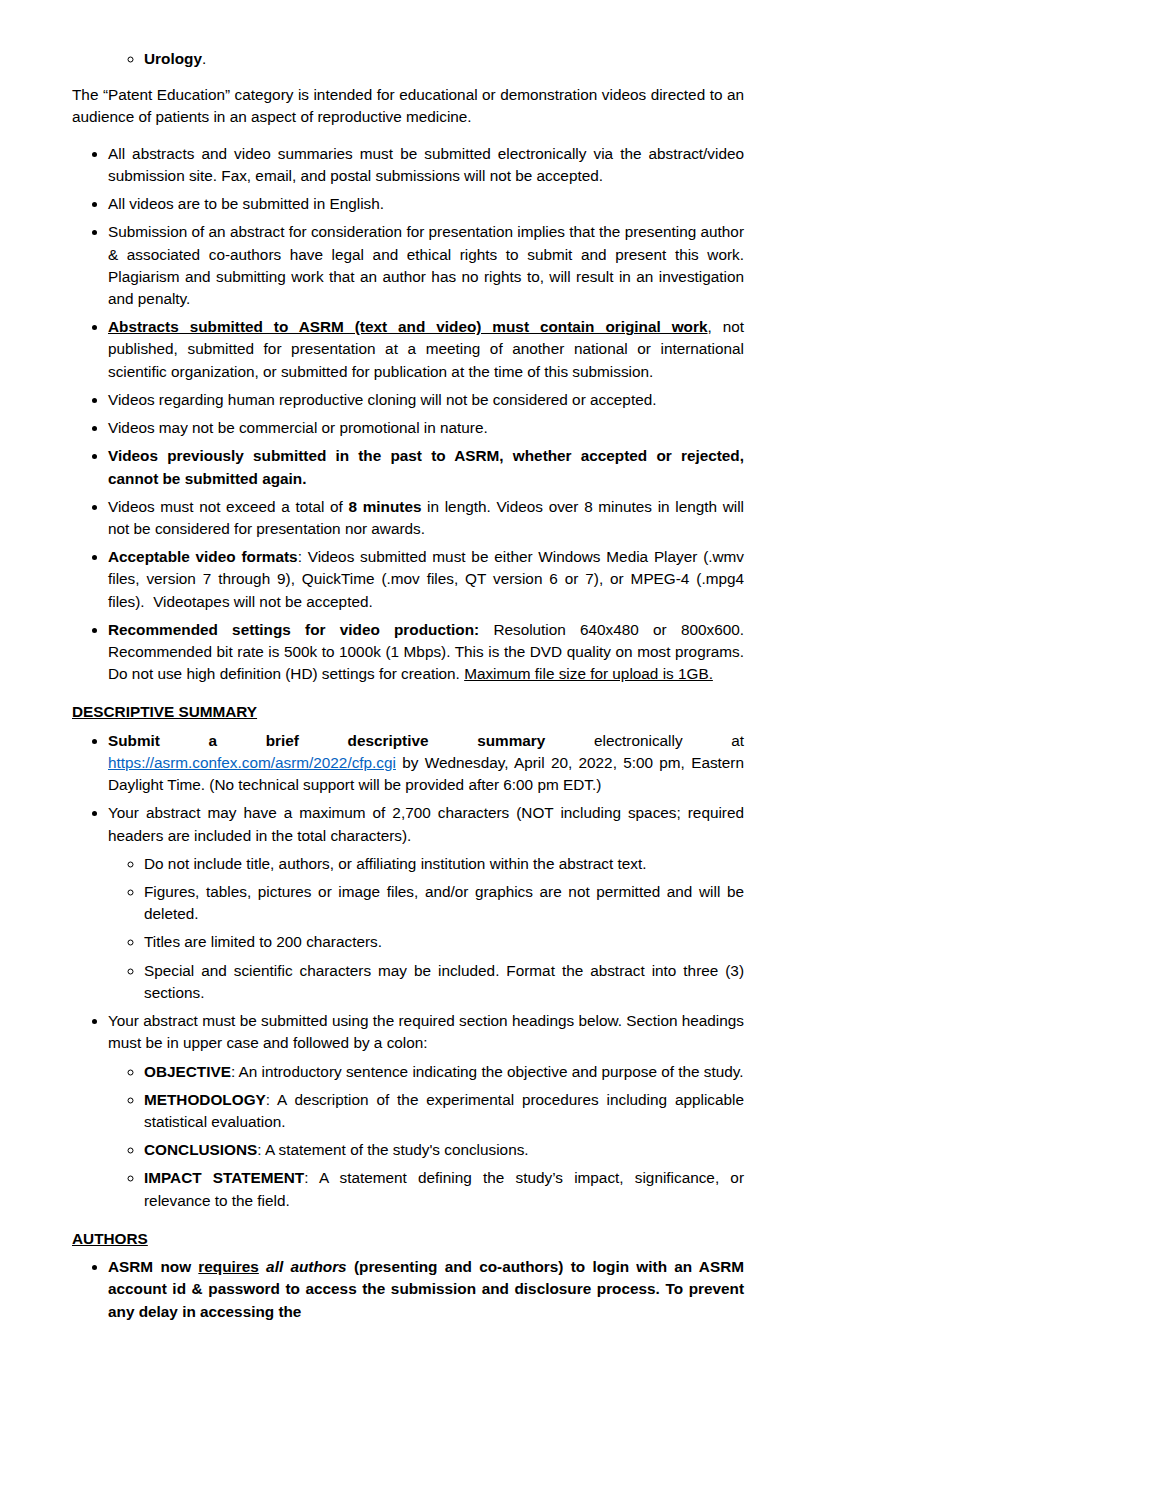Urology.
The “Patent Education” category is intended for educational or demonstration videos directed to an audience of patients in an aspect of reproductive medicine.
All abstracts and video summaries must be submitted electronically via the abstract/video submission site. Fax, email, and postal submissions will not be accepted.
All videos are to be submitted in English.
Submission of an abstract for consideration for presentation implies that the presenting author & associated co-authors have legal and ethical rights to submit and present this work. Plagiarism and submitting work that an author has no rights to, will result in an investigation and penalty.
Abstracts submitted to ASRM (text and video) must contain original work, not published, submitted for presentation at a meeting of another national or international scientific organization, or submitted for publication at the time of this submission.
Videos regarding human reproductive cloning will not be considered or accepted.
Videos may not be commercial or promotional in nature.
Videos previously submitted in the past to ASRM, whether accepted or rejected, cannot be submitted again.
Videos must not exceed a total of 8 minutes in length. Videos over 8 minutes in length will not be considered for presentation nor awards.
Acceptable video formats: Videos submitted must be either Windows Media Player (.wmv files, version 7 through 9), QuickTime (.mov files, QT version 6 or 7), or MPEG-4 (.mpg4 files). Videotapes will not be accepted.
Recommended settings for video production: Resolution 640x480 or 800x600. Recommended bit rate is 500k to 1000k (1 Mbps). This is the DVD quality on most programs. Do not use high definition (HD) settings for creation. Maximum file size for upload is 1GB.
DESCRIPTIVE SUMMARY
Submit a brief descriptive summary electronically at https://asrm.confex.com/asrm/2022/cfp.cgi by Wednesday, April 20, 2022, 5:00 pm, Eastern Daylight Time. (No technical support will be provided after 6:00 pm EDT.)
Your abstract may have a maximum of 2,700 characters (NOT including spaces; required headers are included in the total characters).
Do not include title, authors, or affiliating institution within the abstract text.
Figures, tables, pictures or image files, and/or graphics are not permitted and will be deleted.
Titles are limited to 200 characters.
Special and scientific characters may be included. Format the abstract into three (3) sections.
Your abstract must be submitted using the required section headings below. Section headings must be in upper case and followed by a colon:
OBJECTIVE: An introductory sentence indicating the objective and purpose of the study.
METHODOLOGY: A description of the experimental procedures including applicable statistical evaluation.
CONCLUSIONS: A statement of the study's conclusions.
IMPACT STATEMENT: A statement defining the study’s impact, significance, or relevance to the field.
AUTHORS
ASRM now requires all authors (presenting and co-authors) to login with an ASRM account id & password to access the submission and disclosure process. To prevent any delay in accessing the